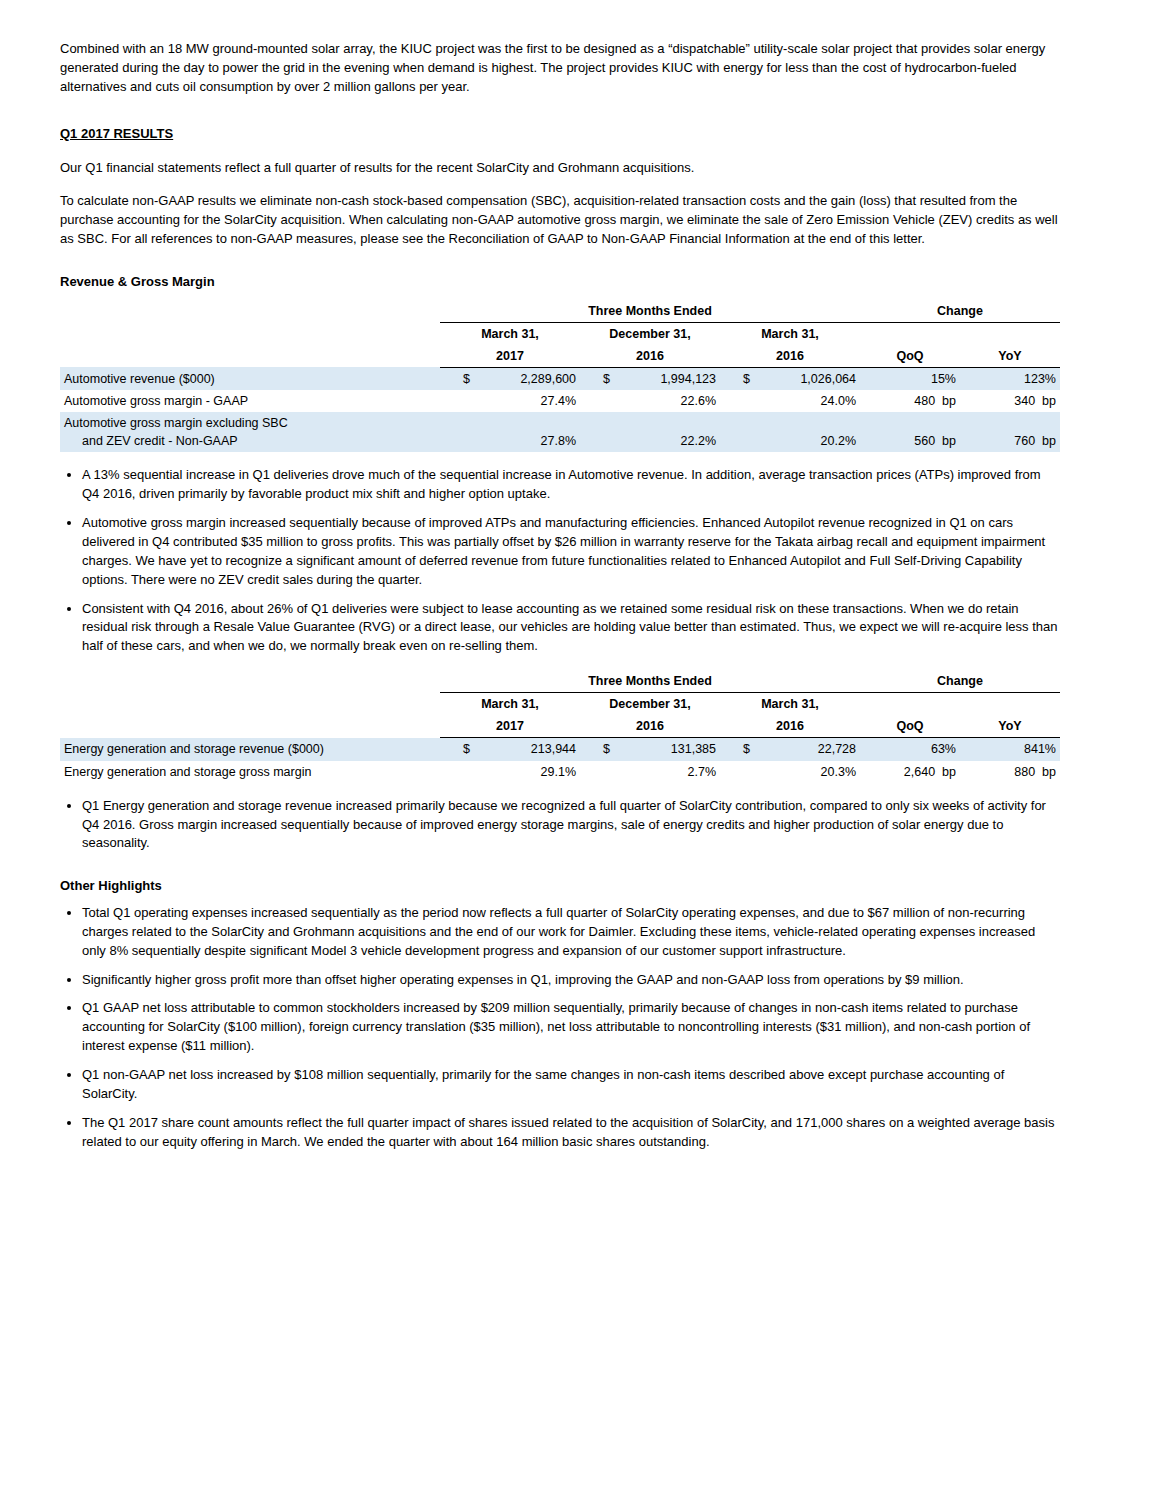Combined with an 18 MW ground-mounted solar array, the KIUC project was the first to be designed as a “dispatchable” utility-scale solar project that provides solar energy generated during the day to power the grid in the evening when demand is highest. The project provides KIUC with energy for less than the cost of hydrocarbon-fueled alternatives and cuts oil consumption by over 2 million gallons per year.
Q1 2017 RESULTS
Our Q1 financial statements reflect a full quarter of results for the recent SolarCity and Grohmann acquisitions.
To calculate non-GAAP results we eliminate non-cash stock-based compensation (SBC), acquisition-related transaction costs and the gain (loss) that resulted from the purchase accounting for the SolarCity acquisition. When calculating non-GAAP automotive gross margin, we eliminate the sale of Zero Emission Vehicle (ZEV) credits as well as SBC. For all references to non-GAAP measures, please see the Reconciliation of GAAP to Non-GAAP Financial Information at the end of this letter.
Revenue & Gross Margin
| | Three Months Ended | Change |
| | March 31, | December 31, | March 31, | | |
| | 2017 | 2016 | 2016 | QoQ | YoY |
| Automotive revenue ($000) | $ | 2,289,600 | $ | 1,994,123 | $ | 1,026,064 | 15% | 123% |
| Automotive gross margin - GAAP | | 27.4% | | 22.6% | | 24.0% | 480 bp | 340 bp |
| Automotive gross margin excluding SBC and ZEV credit - Non-GAAP | | 27.8% | | 22.2% | | 20.2% | 560 bp | 760 bp |
A 13% sequential increase in Q1 deliveries drove much of the sequential increase in Automotive revenue. In addition, average transaction prices (ATPs) improved from Q4 2016, driven primarily by favorable product mix shift and higher option uptake.
Automotive gross margin increased sequentially because of improved ATPs and manufacturing efficiencies. Enhanced Autopilot revenue recognized in Q1 on cars delivered in Q4 contributed $35 million to gross profits. This was partially offset by $26 million in warranty reserve for the Takata airbag recall and equipment impairment charges. We have yet to recognize a significant amount of deferred revenue from future functionalities related to Enhanced Autopilot and Full Self-Driving Capability options. There were no ZEV credit sales during the quarter.
Consistent with Q4 2016, about 26% of Q1 deliveries were subject to lease accounting as we retained some residual risk on these transactions. When we do retain residual risk through a Resale Value Guarantee (RVG) or a direct lease, our vehicles are holding value better than estimated. Thus, we expect we will re-acquire less than half of these cars, and when we do, we normally break even on re-selling them.
| | Three Months Ended | Change |
| | March 31, | December 31, | March 31, | | |
| | 2017 | 2016 | 2016 | QoQ | YoY |
| Energy generation and storage revenue ($000) | $ | 213,944 | $ | 131,385 | $ | 22,728 | 63% | 841% |
| Energy generation and storage gross margin | | 29.1% | | 2.7% | | 20.3% | 2,640 bp | 880 bp |
Q1 Energy generation and storage revenue increased primarily because we recognized a full quarter of SolarCity contribution, compared to only six weeks of activity for Q4 2016. Gross margin increased sequentially because of improved energy storage margins, sale of energy credits and higher production of solar energy due to seasonality.
Other Highlights
Total Q1 operating expenses increased sequentially as the period now reflects a full quarter of SolarCity operating expenses, and due to $67 million of non-recurring charges related to the SolarCity and Grohmann acquisitions and the end of our work for Daimler. Excluding these items, vehicle-related operating expenses increased only 8% sequentially despite significant Model 3 vehicle development progress and expansion of our customer support infrastructure.
Significantly higher gross profit more than offset higher operating expenses in Q1, improving the GAAP and non-GAAP loss from operations by $9 million.
Q1 GAAP net loss attributable to common stockholders increased by $209 million sequentially, primarily because of changes in non-cash items related to purchase accounting for SolarCity ($100 million), foreign currency translation ($35 million), net loss attributable to noncontrolling interests ($31 million), and non-cash portion of interest expense ($11 million).
Q1 non-GAAP net loss increased by $108 million sequentially, primarily for the same changes in non-cash items described above except purchase accounting of SolarCity.
The Q1 2017 share count amounts reflect the full quarter impact of shares issued related to the acquisition of SolarCity, and 171,000 shares on a weighted average basis related to our equity offering in March. We ended the quarter with about 164 million basic shares outstanding.